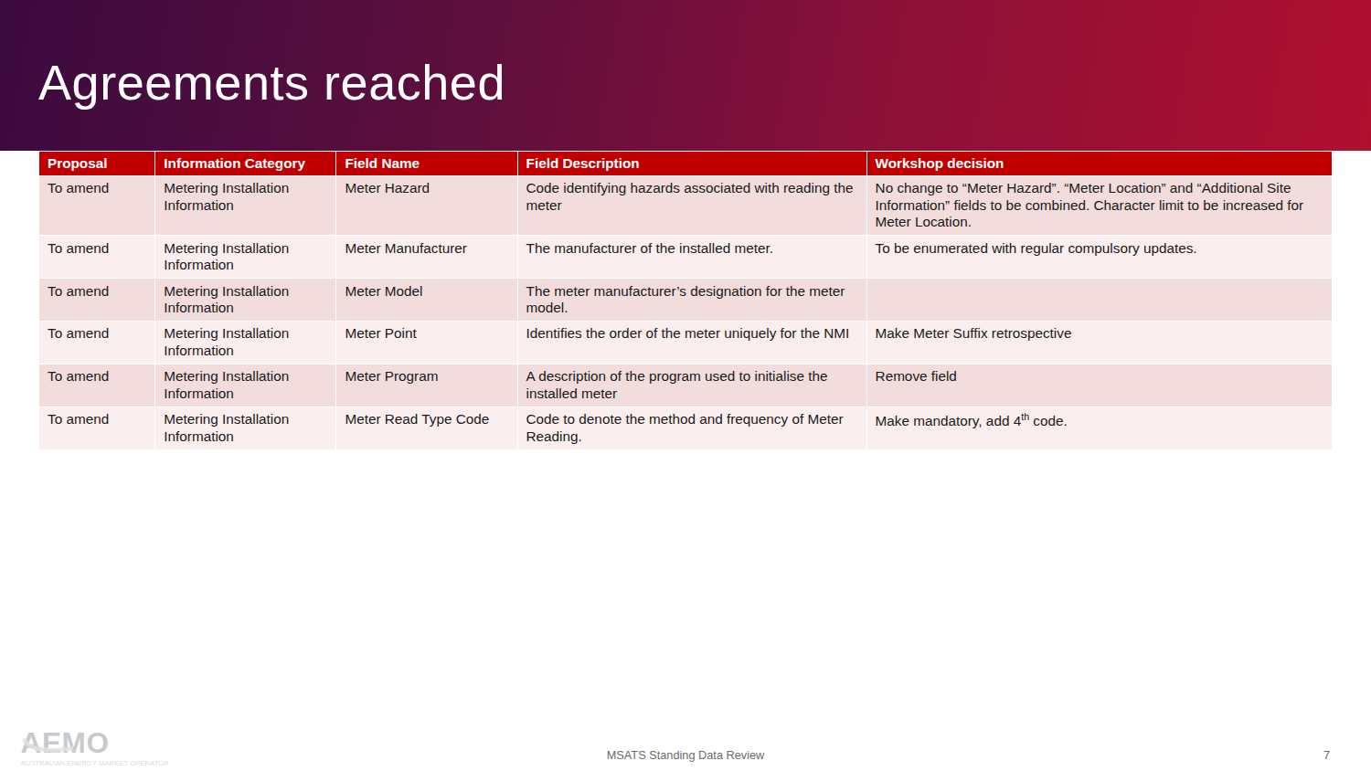Agreements reached
| Proposal | Information Category | Field Name | Field Description | Workshop decision |
| --- | --- | --- | --- | --- |
| To amend | Metering Installation Information | Meter Hazard | Code identifying hazards associated with reading the meter | No change to “Meter Hazard”. “Meter Location” and “Additional Site Information” fields to be combined. Character limit to be increased for Meter Location. |
| To amend | Metering Installation Information | Meter Manufacturer | The manufacturer of the installed meter. | To be enumerated with regular compulsory updates. |
| To amend | Metering Installation Information | Meter Model | The meter manufacturer’s designation for the meter model. | |
| To amend | Metering Installation Information | Meter Point | Identifies the order of the meter uniquely for the NMI | Make Meter Suffix retrospective |
| To amend | Metering Installation Information | Meter Program | A description of the program used to initialise the installed meter | Remove field |
| To amend | Metering Installation Information | Meter Read Type Code | Code to denote the method and frequency of Meter Reading. | Make mandatory, add 4 th code. |
AEMO
AUSTRALIAN ENERGY MARKET OPERATOR
MSATS Standing Data Review
7